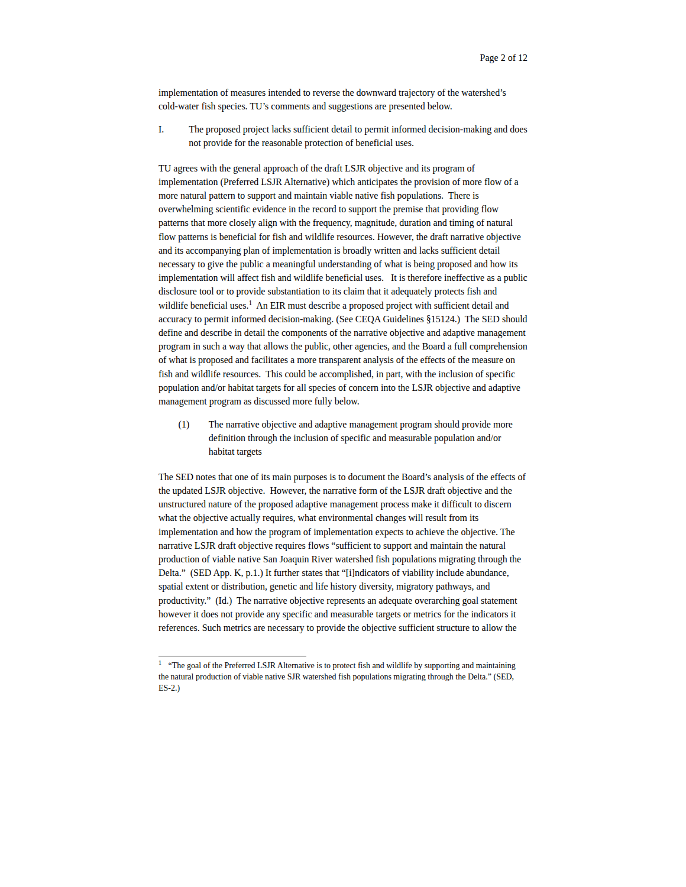Page 2 of 12
implementation of measures intended to reverse the downward trajectory of the watershed’s cold-water fish species. TU’s comments and suggestions are presented below.
I.
The proposed project lacks sufficient detail to permit informed decision-making and does not provide for the reasonable protection of beneficial uses.
TU agrees with the general approach of the draft LSJR objective and its program of implementation (Preferred LSJR Alternative) which anticipates the provision of more flow of a more natural pattern to support and maintain viable native fish populations. There is overwhelming scientific evidence in the record to support the premise that providing flow patterns that more closely align with the frequency, magnitude, duration and timing of natural flow patterns is beneficial for fish and wildlife resources. However, the draft narrative objective and its accompanying plan of implementation is broadly written and lacks sufficient detail necessary to give the public a meaningful understanding of what is being proposed and how its implementation will affect fish and wildlife beneficial uses. It is therefore ineffective as a public disclosure tool or to provide substantiation to its claim that it adequately protects fish and wildlife beneficial uses.1 An EIR must describe a proposed project with sufficient detail and accuracy to permit informed decision-making. (See CEQA Guidelines §15124.) The SED should define and describe in detail the components of the narrative objective and adaptive management program in such a way that allows the public, other agencies, and the Board a full comprehension of what is proposed and facilitates a more transparent analysis of the effects of the measure on fish and wildlife resources. This could be accomplished, in part, with the inclusion of specific population and/or habitat targets for all species of concern into the LSJR objective and adaptive management program as discussed more fully below.
(1)
The narrative objective and adaptive management program should provide more definition through the inclusion of specific and measurable population and/or habitat targets
The SED notes that one of its main purposes is to document the Board’s analysis of the effects of the updated LSJR objective. However, the narrative form of the LSJR draft objective and the unstructured nature of the proposed adaptive management process make it difficult to discern what the objective actually requires, what environmental changes will result from its implementation and how the program of implementation expects to achieve the objective. The narrative LSJR draft objective requires flows “sufficient to support and maintain the natural production of viable native San Joaquin River watershed fish populations migrating through the Delta.” (SED App. K, p.1.) It further states that “[i]ndicators of viability include abundance, spatial extent or distribution, genetic and life history diversity, migratory pathways, and productivity.” (Id.) The narrative objective represents an adequate overarching goal statement however it does not provide any specific and measurable targets or metrics for the indicators it references. Such metrics are necessary to provide the objective sufficient structure to allow the
1 “The goal of the Preferred LSJR Alternative is to protect fish and wildlife by supporting and maintaining the natural production of viable native SJR watershed fish populations migrating through the Delta.” (SED, ES-2.)